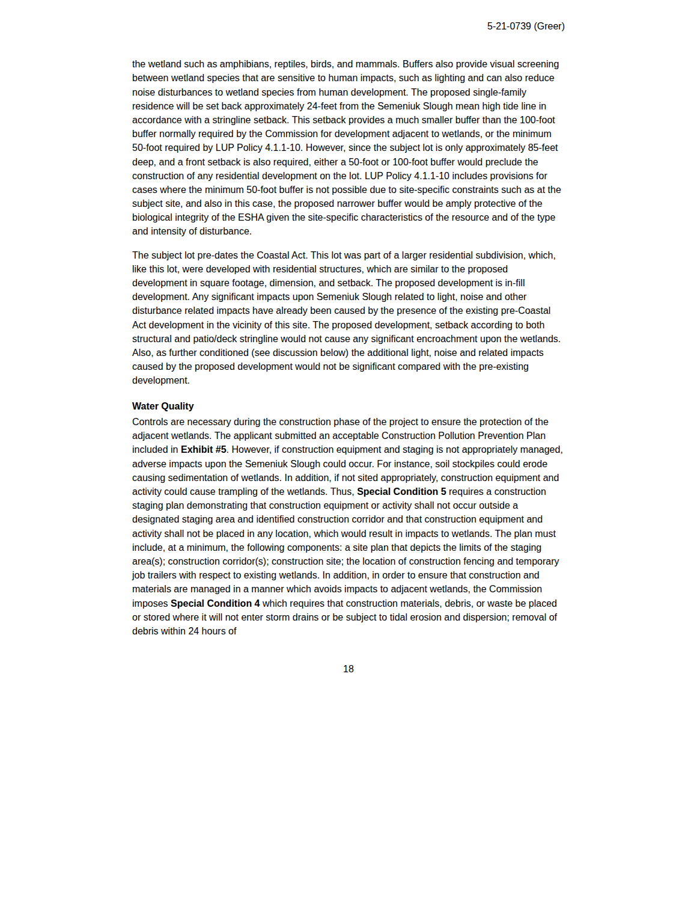5-21-0739 (Greer)
the wetland such as amphibians, reptiles, birds, and mammals. Buffers also provide visual screening between wetland species that are sensitive to human impacts, such as lighting and can also reduce noise disturbances to wetland species from human development. The proposed single-family residence will be set back approximately 24-feet from the Semeniuk Slough mean high tide line in accordance with a stringline setback. This setback provides a much smaller buffer than the 100-foot buffer normally required by the Commission for development adjacent to wetlands, or the minimum 50-foot required by LUP Policy 4.1.1-10. However, since the subject lot is only approximately 85-feet deep, and a front setback is also required, either a 50-foot or 100-foot buffer would preclude the construction of any residential development on the lot. LUP Policy 4.1.1-10 includes provisions for cases where the minimum 50-foot buffer is not possible due to site-specific constraints such as at the subject site, and also in this case, the proposed narrower buffer would be amply protective of the biological integrity of the ESHA given the site-specific characteristics of the resource and of the type and intensity of disturbance.
The subject lot pre-dates the Coastal Act. This lot was part of a larger residential subdivision, which, like this lot, were developed with residential structures, which are similar to the proposed development in square footage, dimension, and setback. The proposed development is in-fill development. Any significant impacts upon Semeniuk Slough related to light, noise and other disturbance related impacts have already been caused by the presence of the existing pre-Coastal Act development in the vicinity of this site. The proposed development, setback according to both structural and patio/deck stringline would not cause any significant encroachment upon the wetlands. Also, as further conditioned (see discussion below) the additional light, noise and related impacts caused by the proposed development would not be significant compared with the pre-existing development.
Water Quality
Controls are necessary during the construction phase of the project to ensure the protection of the adjacent wetlands. The applicant submitted an acceptable Construction Pollution Prevention Plan included in Exhibit #5. However, if construction equipment and staging is not appropriately managed, adverse impacts upon the Semeniuk Slough could occur. For instance, soil stockpiles could erode causing sedimentation of wetlands. In addition, if not sited appropriately, construction equipment and activity could cause trampling of the wetlands. Thus, Special Condition 5 requires a construction staging plan demonstrating that construction equipment or activity shall not occur outside a designated staging area and identified construction corridor and that construction equipment and activity shall not be placed in any location, which would result in impacts to wetlands. The plan must include, at a minimum, the following components: a site plan that depicts the limits of the staging area(s); construction corridor(s); construction site; the location of construction fencing and temporary job trailers with respect to existing wetlands. In addition, in order to ensure that construction and materials are managed in a manner which avoids impacts to adjacent wetlands, the Commission imposes Special Condition 4 which requires that construction materials, debris, or waste be placed or stored where it will not enter storm drains or be subject to tidal erosion and dispersion; removal of debris within 24 hours of
18